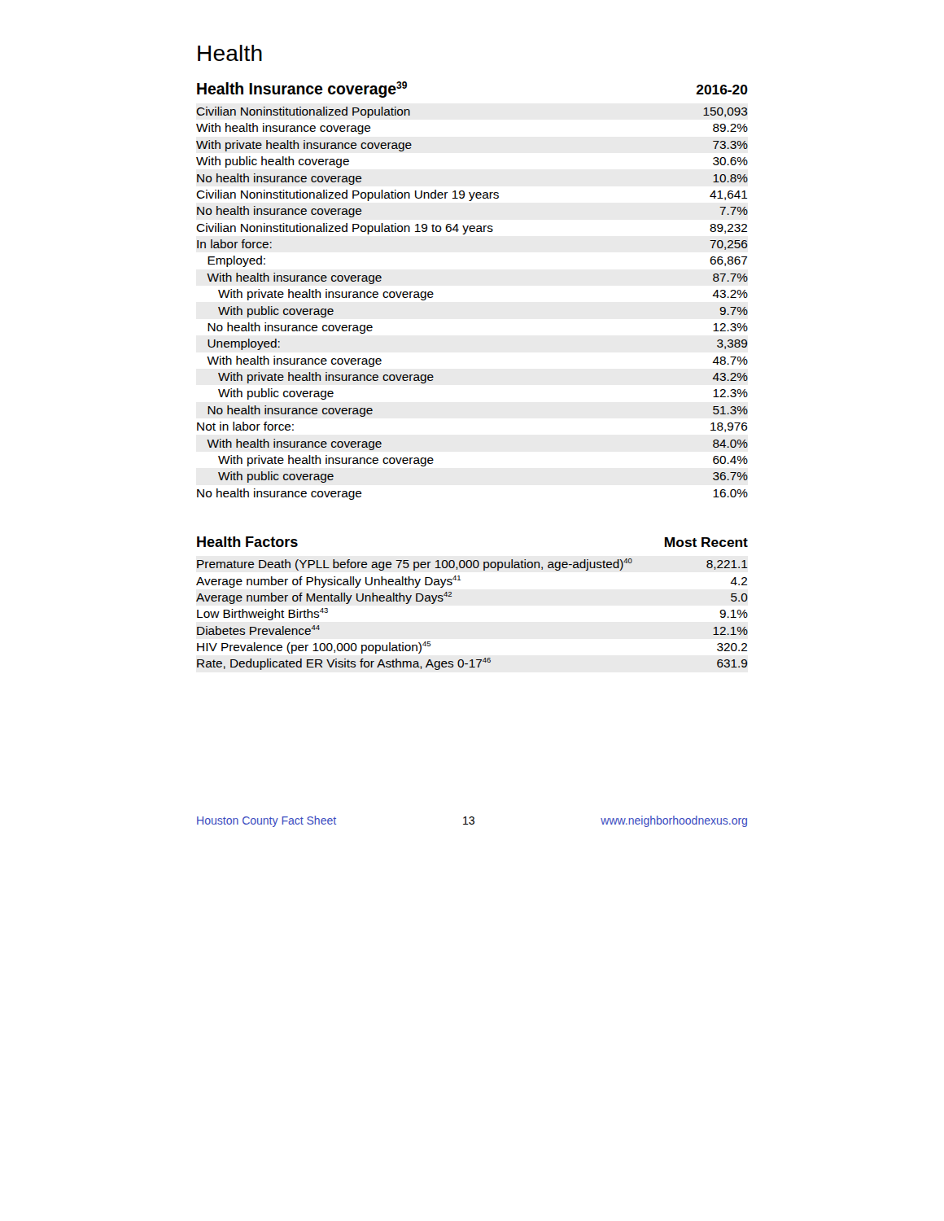Health
Health Insurance coverage39 2016-20
| Civilian Noninstitutionalized Population | 150,093 |
| With health insurance coverage | 89.2% |
| With private health insurance coverage | 73.3% |
| With public health coverage | 30.6% |
| No health insurance coverage | 10.8% |
| Civilian Noninstitutionalized Population Under 19 years | 41,641 |
| No health insurance coverage | 7.7% |
| Civilian Noninstitutionalized Population 19 to 64 years | 89,232 |
| In labor force: | 70,256 |
| Employed: | 66,867 |
| With health insurance coverage | 87.7% |
| With private health insurance coverage | 43.2% |
| With public coverage | 9.7% |
| No health insurance coverage | 12.3% |
| Unemployed: | 3,389 |
| With health insurance coverage | 48.7% |
| With private health insurance coverage | 43.2% |
| With public coverage | 12.3% |
| No health insurance coverage | 51.3% |
| Not in labor force: | 18,976 |
| With health insurance coverage | 84.0% |
| With private health insurance coverage | 60.4% |
| With public coverage | 36.7% |
| No health insurance coverage | 16.0% |
Health Factors Most Recent
| Premature Death (YPLL before age 75 per 100,000 population, age-adjusted) 40 | 8,221.1 |
| Average number of Physically Unhealthy Days 41 | 4.2 |
| Average number of Mentally Unhealthy Days 42 | 5.0 |
| Low Birthweight Births 43 | 9.1% |
| Diabetes Prevalence 44 | 12.1% |
| HIV Prevalence (per 100,000 population) 45 | 320.2 |
| Rate, Deduplicated ER Visits for Asthma, Ages 0-17 46 | 631.9 |
Houston County Fact Sheet 13 www.neighborhoodnexus.org